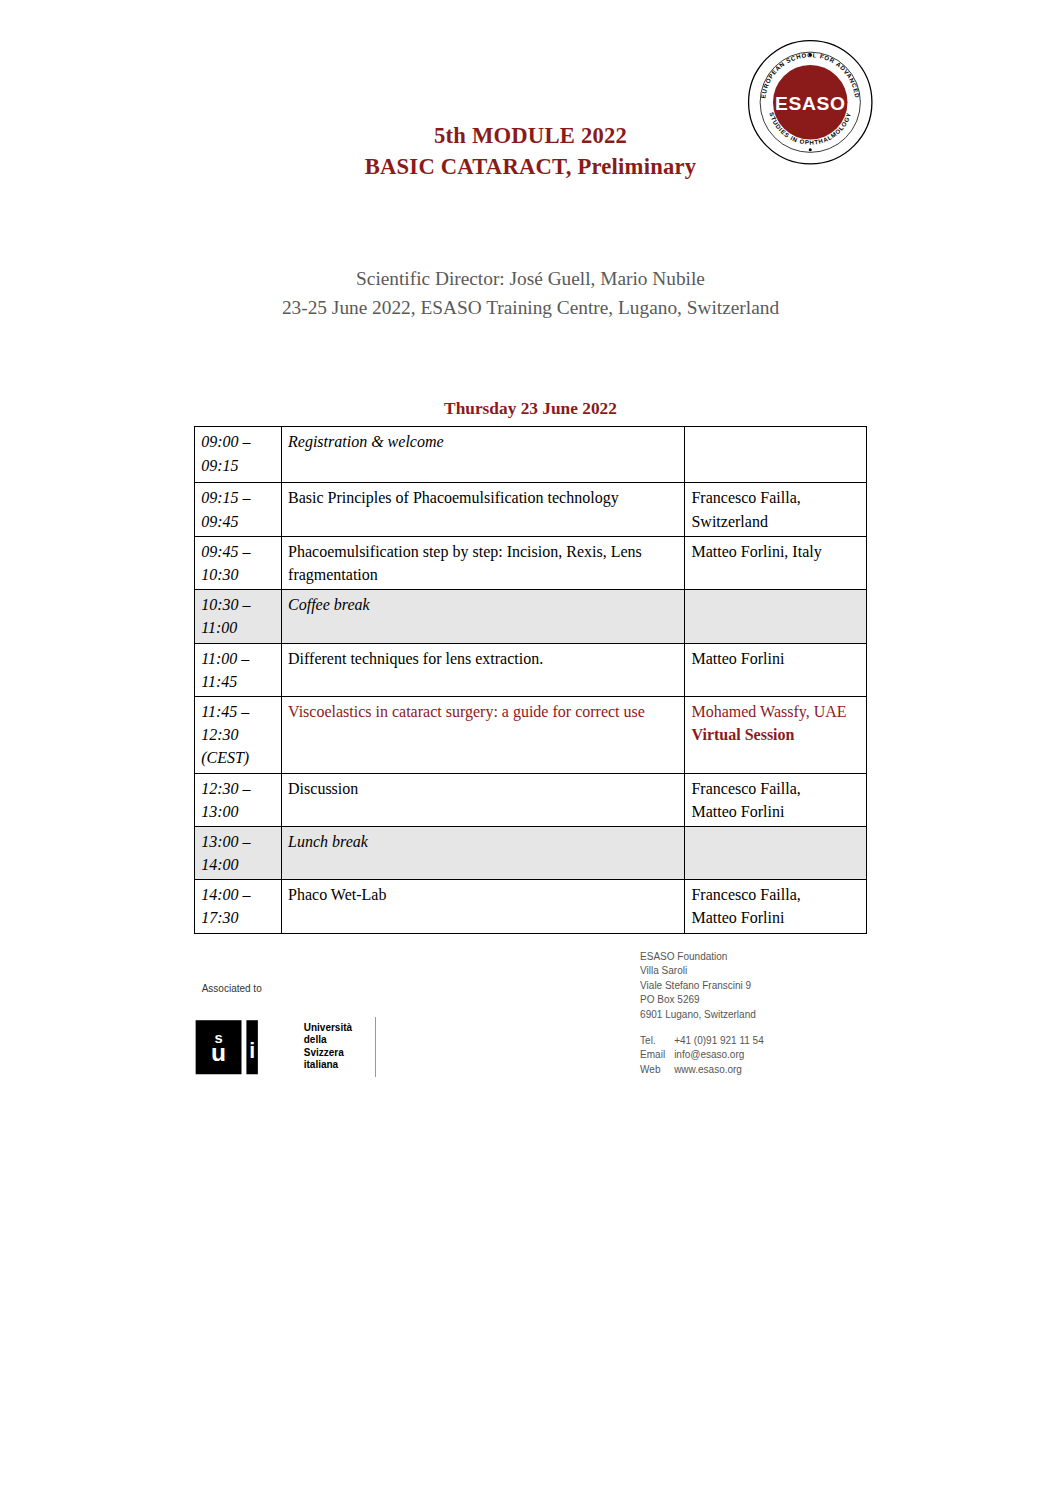ESASO EUROPEAN SCHOOL FOR ADVANCED STUDIES IN OPHTHALMOLOGY
5th MODULE 2022
BASIC CATARACT, Preliminary
Scientific Director: José Guell, Mario Nubile
23-25 June 2022, ESASO Training Centre, Lugano, Switzerland
Thursday 23 June 2022
| 09:00 – 09:15 | Registration & welcome | |
| 09:15 – 09:45 | Basic Principles of Phacoemulsification technology | Francesco Failla, Switzerland |
| 09:45 – 10:30 | Phacoemulsification step by step: Incision, Rexis, Lens fragmentation | Matteo Forlini, Italy |
| 10:30 – 11:00 | Coffee break | |
| 11:00 – 11:45 | Different techniques for lens extraction. | Matteo Forlini |
| 11:45 – 12:30 (CEST) | Viscoelastics in cataract surgery: a guide for correct use | Mohamed Wassfy, UAE Virtual Session |
| 12:30 – 13:00 | Discussion | Francesco Failla, Matteo Forlini |
| 13:00 – 14:00 | Lunch break | |
| 14:00 – 17:30 | Phaco Wet-Lab | Francesco Failla, Matteo Forlini |
Associated to
u s i
Università
della
Svizzera
italiana
ESASO Foundation
Villa Saroli
Viale Stefano Franscini 9
PO Box 5269
6901 Lugano, Switzerland
Tel.+41 (0)91 921 11 54
Emailinfo@esaso.org
Webwww.esaso.org